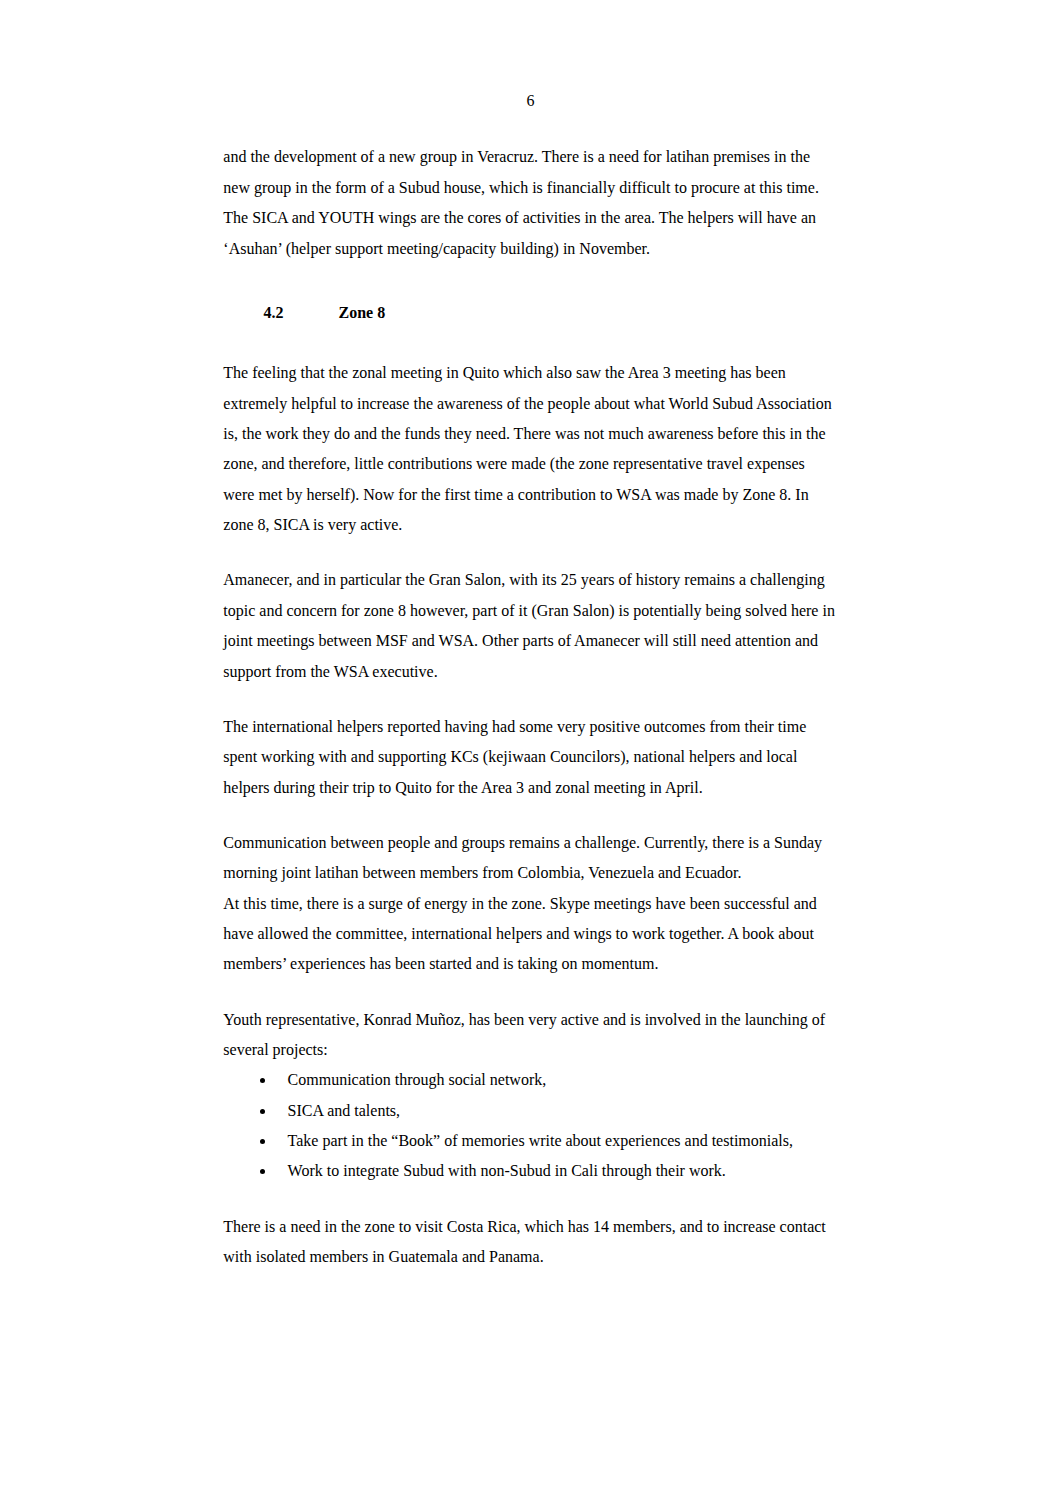6
and the development of a new group in Veracruz. There is a need for latihan premises in the new group in the form of a Subud house, which is financially difficult to procure at this time. The SICA and YOUTH wings are the cores of activities in the area. The helpers will have an ‘Asuhan’ (helper support meeting/capacity building) in November.
4.2 Zone 8
The feeling that the zonal meeting in Quito which also saw the Area 3 meeting has been extremely helpful to increase the awareness of the people about what World Subud Association is, the work they do and the funds they need. There was not much awareness before this in the zone, and therefore, little contributions were made (the zone representative travel expenses were met by herself). Now for the first time a contribution to WSA was made by Zone 8. In zone 8, SICA is very active.
Amanecer, and in particular the Gran Salon, with its 25 years of history remains a challenging topic and concern for zone 8 however, part of it (Gran Salon) is potentially being solved here in joint meetings between MSF and WSA. Other parts of Amanecer will still need attention and support from the WSA executive.
The international helpers reported having had some very positive outcomes from their time spent working with and supporting KCs (kejiwaan Councilors), national helpers and local helpers during their trip to Quito for the Area 3 and zonal meeting in April.
Communication between people and groups remains a challenge. Currently, there is a Sunday morning joint latihan between members from Colombia, Venezuela and Ecuador.
At this time, there is a surge of energy in the zone. Skype meetings have been successful and have allowed the committee, international helpers and wings to work together. A book about members’ experiences has been started and is taking on momentum.
Youth representative, Konrad Muñoz, has been very active and is involved in the launching of several projects:
Communication through social network,
SICA and talents,
Take part in the “Book” of memories write about experiences and testimonials,
Work to integrate Subud with non-Subud in Cali through their work.
There is a need in the zone to visit Costa Rica, which has 14 members, and to increase contact with isolated members in Guatemala and Panama.